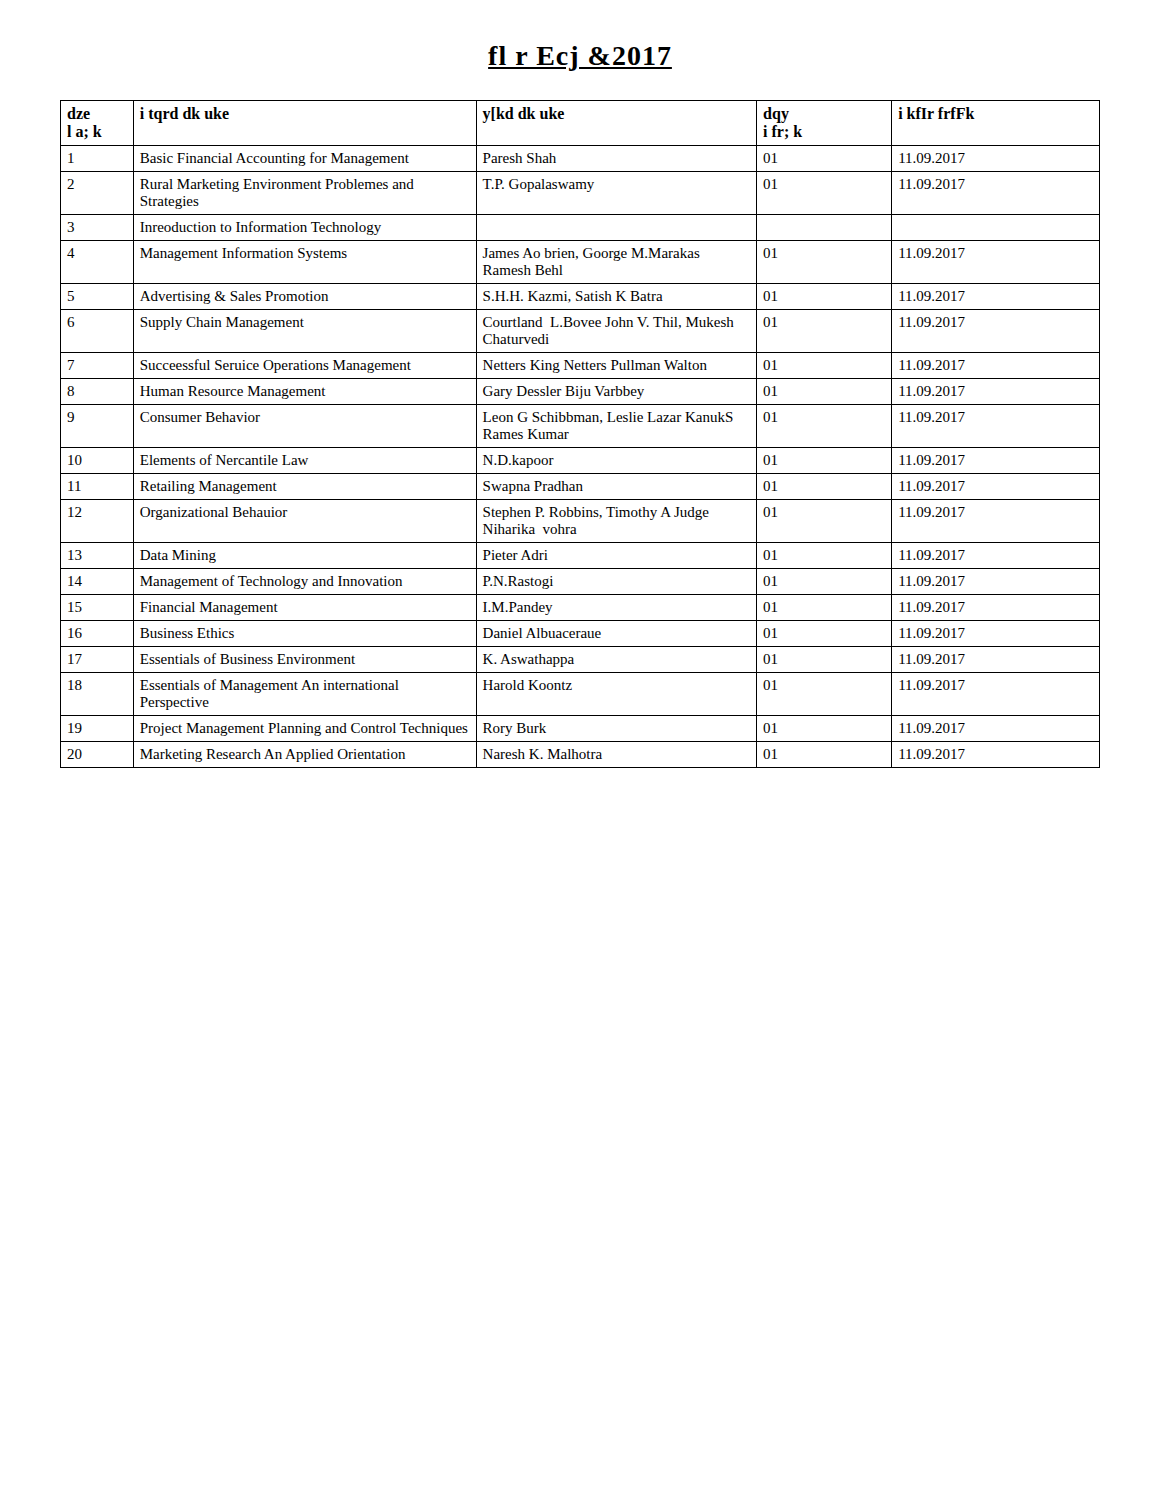fl r Ecj &2017
| dze l a; k | i tqrd dk uke | y[kd dk uke | dqy i fr; k | i kfIr frfFk |
| --- | --- | --- | --- | --- |
| 1 | Basic Financial Accounting for Management | Paresh Shah | 01 | 11.09.2017 |
| 2 | Rural Marketing Environment Problemes and Strategies | T.P. Gopalaswamy | 01 | 11.09.2017 |
| 3 | Inreoduction to Information Technology | | | |
| 4 | Management Information Systems | James Ao brien, Goorge M.Marakas Ramesh Behl | 01 | 11.09.2017 |
| 5 | Advertising & Sales Promotion | S.H.H. Kazmi, Satish K Batra | 01 | 11.09.2017 |
| 6 | Supply Chain Management | Courtland L.Bovee John V. Thil, Mukesh Chaturvedi | 01 | 11.09.2017 |
| 7 | Succeessful Seruice Operations Management | Netters King Netters Pullman Walton | 01 | 11.09.2017 |
| 8 | Human Resource Management | Gary Dessler Biju Varbbey | 01 | 11.09.2017 |
| 9 | Consumer Behavior | Leon G Schibbman, Leslie Lazar KanukS Rames Kumar | 01 | 11.09.2017 |
| 10 | Elements of Nercantile Law | N.D.kapoor | 01 | 11.09.2017 |
| 11 | Retailing Management | Swapna Pradhan | 01 | 11.09.2017 |
| 12 | Organizational Behauior | Stephen P. Robbins, Timothy A Judge Niharika vohra | 01 | 11.09.2017 |
| 13 | Data Mining | Pieter Adri | 01 | 11.09.2017 |
| 14 | Management of Technology and Innovation | P.N.Rastogi | 01 | 11.09.2017 |
| 15 | Financial Management | I.M.Pandey | 01 | 11.09.2017 |
| 16 | Business Ethics | Daniel Albuaceraue | 01 | 11.09.2017 |
| 17 | Essentials of Business Environment | K. Aswathappa | 01 | 11.09.2017 |
| 18 | Essentials of Management An international Perspective | Harold Koontz | 01 | 11.09.2017 |
| 19 | Project Management Planning and Control Techniques | Rory Burk | 01 | 11.09.2017 |
| 20 | Marketing Research An Applied Orientation | Naresh K. Malhotra | 01 | 11.09.2017 |